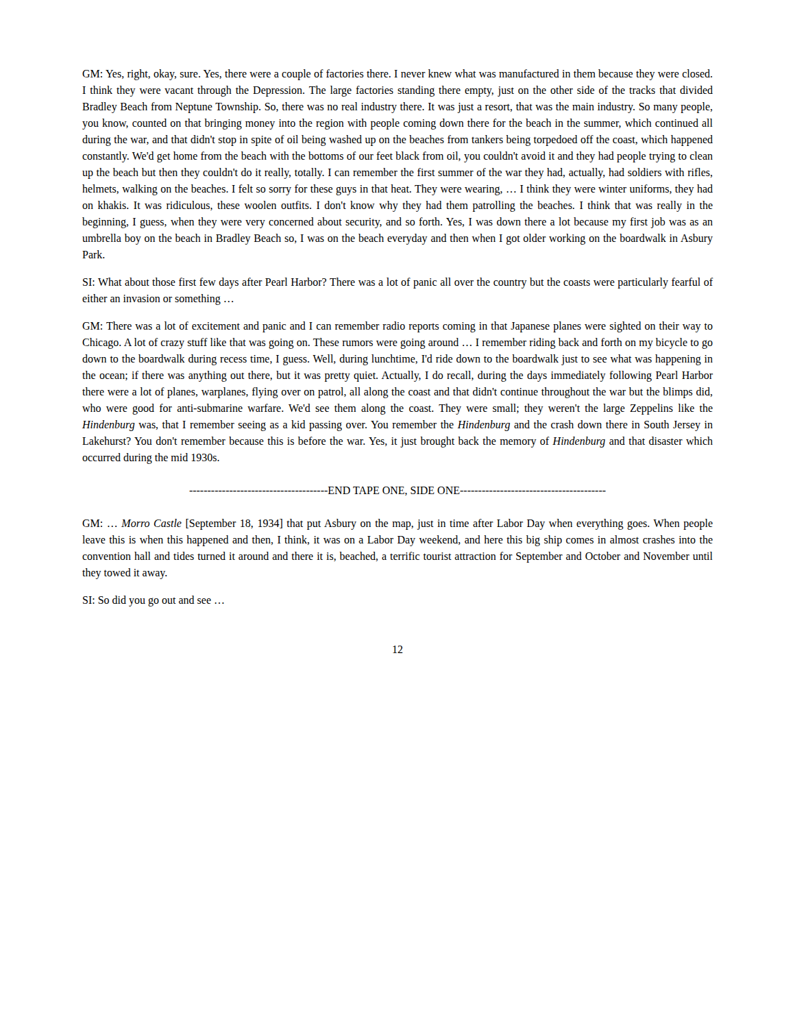GM: Yes, right, okay, sure. Yes, there were a couple of factories there. I never knew what was manufactured in them because they were closed. I think they were vacant through the Depression. The large factories standing there empty, just on the other side of the tracks that divided Bradley Beach from Neptune Township. So, there was no real industry there. It was just a resort, that was the main industry. So many people, you know, counted on that bringing money into the region with people coming down there for the beach in the summer, which continued all during the war, and that didn't stop in spite of oil being washed up on the beaches from tankers being torpedoed off the coast, which happened constantly. We'd get home from the beach with the bottoms of our feet black from oil, you couldn't avoid it and they had people trying to clean up the beach but then they couldn't do it really, totally. I can remember the first summer of the war they had, actually, had soldiers with rifles, helmets, walking on the beaches. I felt so sorry for these guys in that heat. They were wearing, … I think they were winter uniforms, they had on khakis. It was ridiculous, these woolen outfits. I don't know why they had them patrolling the beaches. I think that was really in the beginning, I guess, when they were very concerned about security, and so forth. Yes, I was down there a lot because my first job was as an umbrella boy on the beach in Bradley Beach so, I was on the beach everyday and then when I got older working on the boardwalk in Asbury Park.
SI: What about those first few days after Pearl Harbor? There was a lot of panic all over the country but the coasts were particularly fearful of either an invasion or something …
GM: There was a lot of excitement and panic and I can remember radio reports coming in that Japanese planes were sighted on their way to Chicago. A lot of crazy stuff like that was going on. These rumors were going around … I remember riding back and forth on my bicycle to go down to the boardwalk during recess time, I guess. Well, during lunchtime, I'd ride down to the boardwalk just to see what was happening in the ocean; if there was anything out there, but it was pretty quiet. Actually, I do recall, during the days immediately following Pearl Harbor there were a lot of planes, warplanes, flying over on patrol, all along the coast and that didn't continue throughout the war but the blimps did, who were good for anti-submarine warfare. We'd see them along the coast. They were small; they weren't the large Zeppelins like the Hindenburg was, that I remember seeing as a kid passing over. You remember the Hindenburg and the crash down there in South Jersey in Lakehurst? You don't remember because this is before the war. Yes, it just brought back the memory of Hindenburg and that disaster which occurred during the mid 1930s.
--------------------------------------END TAPE ONE, SIDE ONE----------------------------------------
GM: … Morro Castle [September 18, 1934] that put Asbury on the map, just in time after Labor Day when everything goes. When people leave this is when this happened and then, I think, it was on a Labor Day weekend, and here this big ship comes in almost crashes into the convention hall and tides turned it around and there it is, beached, a terrific tourist attraction for September and October and November until they towed it away.
SI: So did you go out and see …
12